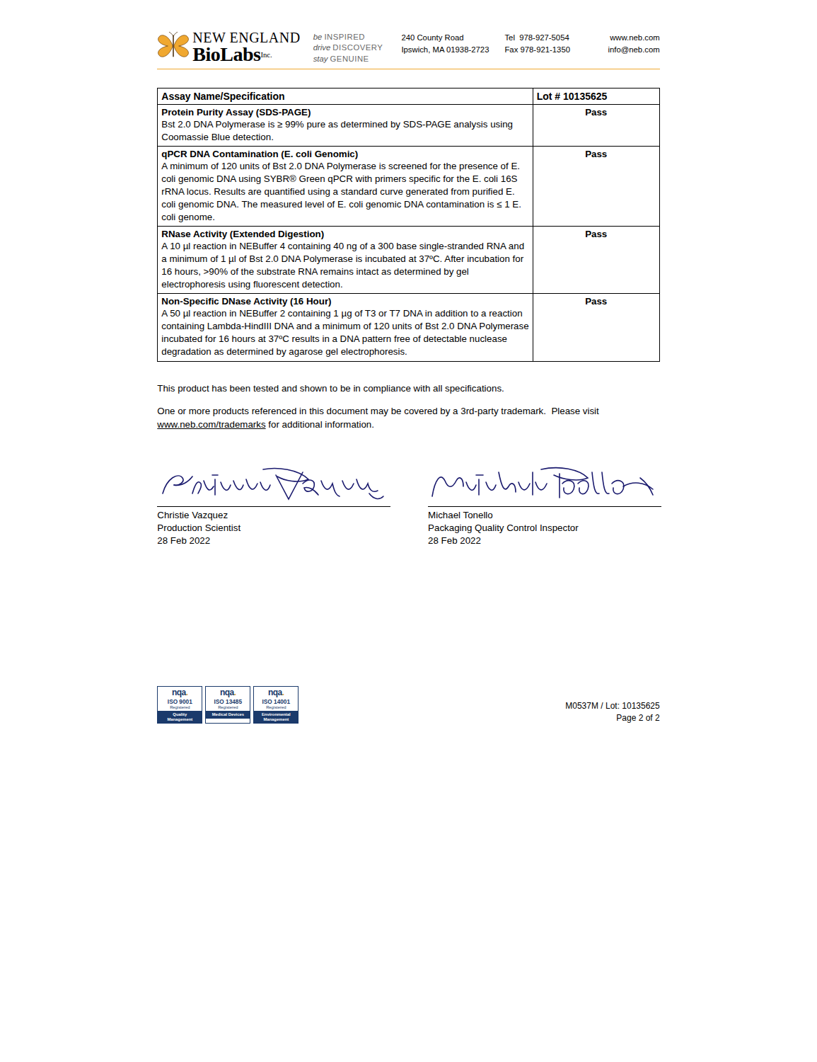NEW ENGLAND BioLabs Inc.
be INSPIRED
drive DISCOVERY
stay GENUINE
240 County Road
Ipswich, MA 01938-2723
Tel 978-927-5054
Fax 978-921-1350
www.neb.com
info@neb.com
| Assay Name/Specification | Lot # 10135625 |
| --- | --- |
| Protein Purity Assay (SDS-PAGE) Bst 2.0 DNA Polymerase is ≥ 99% pure as determined by SDS-PAGE analysis using Coomassie Blue detection. | Pass |
| qPCR DNA Contamination (E. coli Genomic) A minimum of 120 units of Bst 2.0 DNA Polymerase is screened for the presence of E. coli genomic DNA using SYBR® Green qPCR with primers specific for the E. coli 16S rRNA locus. Results are quantified using a standard curve generated from purified E. coli genomic DNA. The measured level of E. coli genomic DNA contamination is ≤ 1 E. coli genome. | Pass |
| RNase Activity (Extended Digestion) A 10 µl reaction in NEBuffer 4 containing 40 ng of a 300 base single-stranded RNA and a minimum of 1 µl of Bst 2.0 DNA Polymerase is incubated at 37ºC. After incubation for 16 hours, >90% of the substrate RNA remains intact as determined by gel electrophoresis using fluorescent detection. | Pass |
| Non-Specific DNase Activity (16 Hour) A 50 µl reaction in NEBuffer 2 containing 1 µg of T3 or T7 DNA in addition to a reaction containing Lambda-HindIII DNA and a minimum of 120 units of Bst 2.0 DNA Polymerase incubated for 16 hours at 37ºC results in a DNA pattern free of detectable nuclease degradation as determined by agarose gel electrophoresis. | Pass |
This product has been tested and shown to be in compliance with all specifications.
One or more products referenced in this document may be covered by a 3rd-party trademark. Please visit www.neb.com/trademarks for additional information.
Christie Vazquez
Production Scientist
28 Feb 2022
Michael Tonello
Packaging Quality Control Inspector
28 Feb 2022
nqa.
ISO 9001
Registered
Quality
Management
nqa.
ISO 13485
Registered
Medical Devices
nqa.
ISO 14001
Registered
Environmental
Management
M0537M / Lot: 10135625
Page 2 of 2